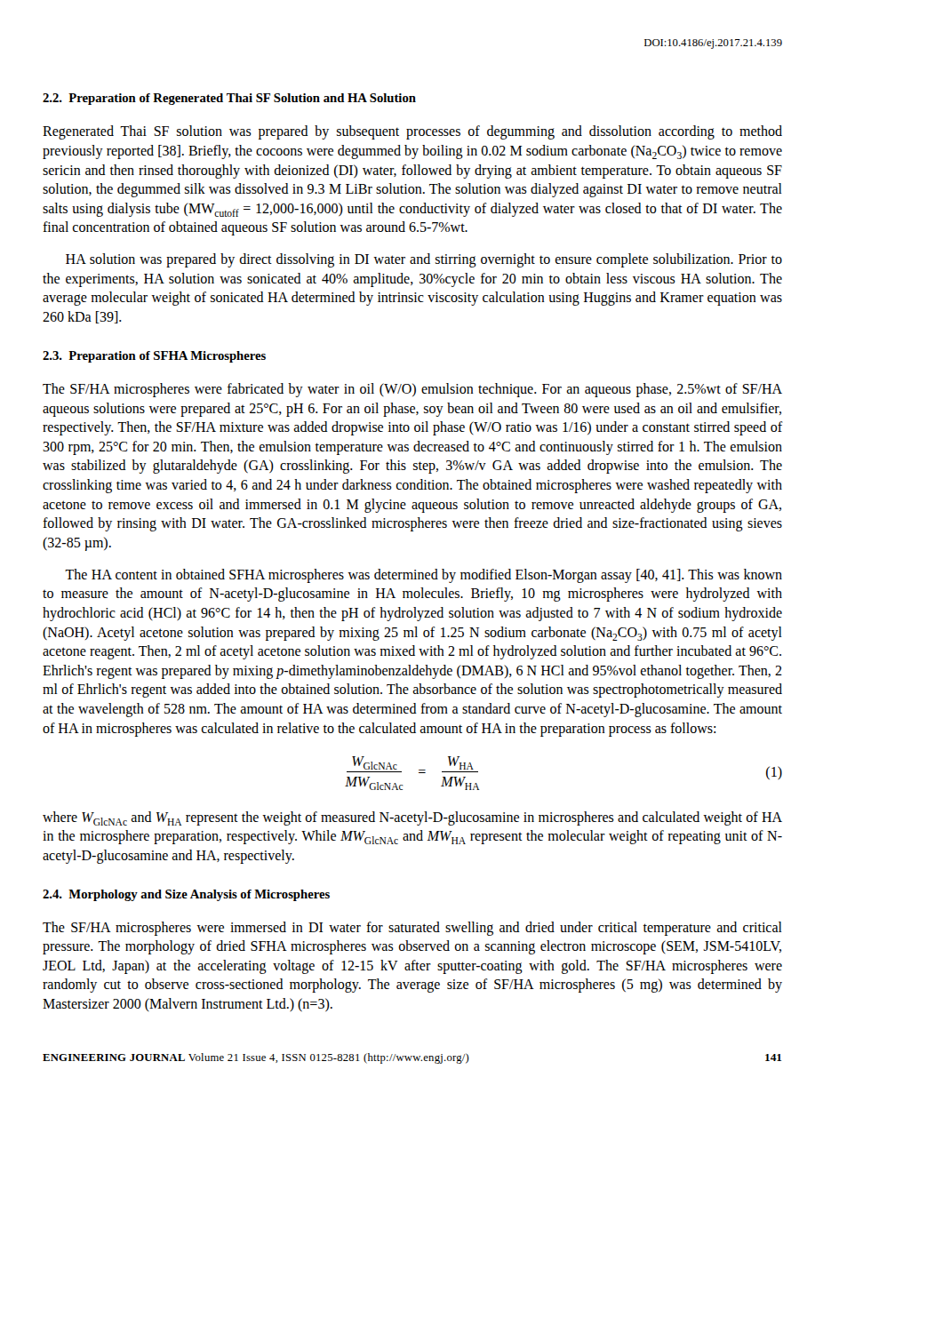DOI:10.4186/ej.2017.21.4.139
2.2. Preparation of Regenerated Thai SF Solution and HA Solution
Regenerated Thai SF solution was prepared by subsequent processes of degumming and dissolution according to method previously reported [38]. Briefly, the cocoons were degummed by boiling in 0.02 M sodium carbonate (Na2CO3) twice to remove sericin and then rinsed thoroughly with deionized (DI) water, followed by drying at ambient temperature. To obtain aqueous SF solution, the degummed silk was dissolved in 9.3 M LiBr solution. The solution was dialyzed against DI water to remove neutral salts using dialysis tube (MWcutoff = 12,000-16,000) until the conductivity of dialyzed water was closed to that of DI water. The final concentration of obtained aqueous SF solution was around 6.5-7%wt.
HA solution was prepared by direct dissolving in DI water and stirring overnight to ensure complete solubilization. Prior to the experiments, HA solution was sonicated at 40% amplitude, 30%cycle for 20 min to obtain less viscous HA solution. The average molecular weight of sonicated HA determined by intrinsic viscosity calculation using Huggins and Kramer equation was 260 kDa [39].
2.3. Preparation of SFHA Microspheres
The SF/HA microspheres were fabricated by water in oil (W/O) emulsion technique. For an aqueous phase, 2.5%wt of SF/HA aqueous solutions were prepared at 25°C, pH 6. For an oil phase, soy bean oil and Tween 80 were used as an oil and emulsifier, respectively. Then, the SF/HA mixture was added dropwise into oil phase (W/O ratio was 1/16) under a constant stirred speed of 300 rpm, 25°C for 20 min. Then, the emulsion temperature was decreased to 4°C and continuously stirred for 1 h. The emulsion was stabilized by glutaraldehyde (GA) crosslinking. For this step, 3%w/v GA was added dropwise into the emulsion. The crosslinking time was varied to 4, 6 and 24 h under darkness condition. The obtained microspheres were washed repeatedly with acetone to remove excess oil and immersed in 0.1 M glycine aqueous solution to remove unreacted aldehyde groups of GA, followed by rinsing with DI water. The GA-crosslinked microspheres were then freeze dried and size-fractionated using sieves (32-85 µm).
The HA content in obtained SFHA microspheres was determined by modified Elson-Morgan assay [40, 41]. This was known to measure the amount of N-acetyl-D-glucosamine in HA molecules. Briefly, 10 mg microspheres were hydrolyzed with hydrochloric acid (HCl) at 96°C for 14 h, then the pH of hydrolyzed solution was adjusted to 7 with 4 N of sodium hydroxide (NaOH). Acetyl acetone solution was prepared by mixing 25 ml of 1.25 N sodium carbonate (Na2CO3) with 0.75 ml of acetyl acetone reagent. Then, 2 ml of acetyl acetone solution was mixed with 2 ml of hydrolyzed solution and further incubated at 96°C. Ehrlich's regent was prepared by mixing p-dimethylaminobenzaldehyde (DMAB), 6 N HCl and 95%vol ethanol together. Then, 2 ml of Ehrlich's regent was added into the obtained solution. The absorbance of the solution was spectrophotometrically measured at the wavelength of 528 nm. The amount of HA was determined from a standard curve of N-acetyl-D-glucosamine. The amount of HA in microspheres was calculated in relative to the calculated amount of HA in the preparation process as follows:
WGlcNAc MW GlcNAc = WHA MW HA
(1)
where WGlcNAc and WHA represent the weight of measured N-acetyl-D-glucosamine in microspheres and calculated weight of HA in the microsphere preparation, respectively. While MW GlcNAc and MW HA represent the molecular weight of repeating unit of N-acetyl-D-glucosamine and HA, respectively.
2.4. Morphology and Size Analysis of Microspheres
The SF/HA microspheres were immersed in DI water for saturated swelling and dried under critical temperature and critical pressure. The morphology of dried SFHA microspheres was observed on a scanning electron microscope (SEM, JSM-5410LV, JEOL Ltd, Japan) at the accelerating voltage of 12-15 kV after sputter-coating with gold. The SF/HA microspheres were randomly cut to observe cross-sectioned morphology. The average size of SF/HA microspheres (5 mg) was determined by Mastersizer 2000 (Malvern Instrument Ltd.) (n=3).
ENGINEERING JOURNAL Volume 21 Issue 4, ISSN 0125-8281 (http://www.engj.org/) 141